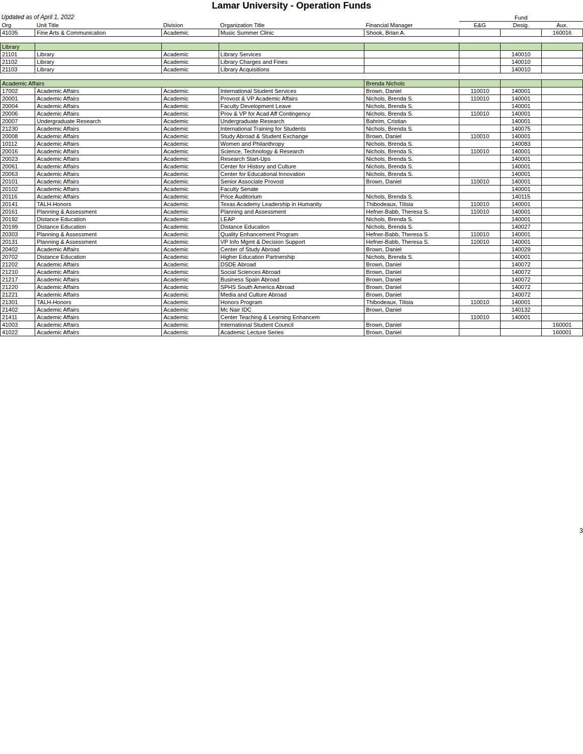Lamar University - Operation Funds
| Updated as of April 1, 2022 | Fund |
| Org | Unit Title | Division | Organization Title | Financial Manager | E&G | Desig. | Aux. |
| 41035 | Fine Arts & Communication | Academic | Music Summer Clinic | Shook, Brian A. | | | 160016 |
| Library | | | | | | | |
| 21101 | Library | Academic | Library Services | | | 140010 | |
| 21102 | Library | Academic | Library Charges and Fines | | | 140010 | |
| 21103 | Library | Academic | Library Acquisitions | | | 140010 | |
| Academic Affairs | Brenda Nichols | | | |
| 17002 | Academic Affairs | Academic | International Student Services | Brown, Daniel | 110010 | 140001 | |
| 20001 | Academic Affairs | Academic | Provost & VP Academic Affairs | Nichols, Brenda S. | 110010 | 140001 | |
| 20004 | Academic Affairs | Academic | Faculty Development Leave | Nichols, Brenda S. | | 140001 | |
| 20006 | Academic Affairs | Academic | Prov & VP for Acad Aff Contingency | Nichols, Brenda S. | 110010 | 140001 | |
| 20007 | Undergraduate Research | Academic | Undergraduate Research | Bahrim, Cristian | | 140001 | |
| 21230 | Academic Affairs | Academic | International Training for Students | Nichols, Brenda S. | | 140075 | |
| 20008 | Academic Affairs | Academic | Study Abroad & Student Exchange | Brown, Daniel | 110010 | 140001 | |
| 10112 | Academic Affairs | Academic | Women and Philanthropy | Nichols, Brenda S. | | 140083 | |
| 20016 | Academic Affairs | Academic | Science, Technology & Research | Nichols, Brenda S. | 110010 | 140001 | |
| 20023 | Academic Affairs | Academic | Research Start-Ups | Nichols, Brenda S. | | 140001 | |
| 20061 | Academic Affairs | Academic | Center for History and Culture | Nichols, Brenda S. | | 140001 | |
| 20063 | Academic Affairs | Academic | Center for Educational Innovation | Nichols, Brenda S. | | 140001 | |
| 20101 | Academic Affairs | Academic | Senior Associate Provost | Brown, Daniel | 110010 | 140001 | |
| 20102 | Academic Affairs | Academic | Faculty Senate | | | 140001 | |
| 20116 | Academic Affairs | Academic | Price Auditorium | Nichols, Brenda S. | | 140115 | |
| 20141 | TALH-Honors | Academic | Texas Academy Leadership in Humanity | Thibodeaux, Tilisia | 110010 | 140001 | |
| 20161 | Planning & Assessment | Academic | Planning and Assessment | Hefner-Babb, Theresa S. | 110010 | 140001 | |
| 20192 | Distance Education | Academic | LEAP | Nichols, Brenda S. | | 140001 | |
| 20199 | Distance Education | Academic | Distance Education | Nichols, Brenda S. | | 140027 | |
| 20303 | Planning & Assessment | Academic | Quality Enhancement Program | Hefner-Babb, Theresa S. | 110010 | 140001 | |
| 20131 | Planning & Assessment | Academic | VP Info Mgmt & Decision Support | Hefner-Babb, Theresa S. | 110010 | 140001 | |
| 20402 | Academic Affairs | Academic | Center of Study Abroad | Brown, Daniel | | 140029 | |
| 20702 | Distance Education | Academic | Higher Education Partnership | Nichols, Brenda S. | | 140001 | |
| 21202 | Academic Affairs | Academic | DSDE Abroad | Brown, Daniel | | 140072 | |
| 21210 | Academic Affairs | Academic | Social Sciences Abroad | Brown, Daniel | | 140072 | |
| 21217 | Academic Affairs | Academic | Business Spain Abroad | Brown, Daniel | | 140072 | |
| 21220 | Academic Affairs | Academic | SPHS South America Abroad | Brown, Daniel | | 140072 | |
| 21221 | Academic Affairs | Academic | Media and Culture Abroad | Brown, Daniel | | 140072 | |
| 21301 | TALH-Honors | Academic | Honors Program | Thibodeaux, Tilisia | 110010 | 140001 | |
| 21402 | Academic Affairs | Academic | Mc Nair IDC | Brown, Daniel | | 140132 | |
| 21411 | Academic Affairs | Academic | Center Teaching & Learning Enhancem | | 110010 | 140001 | |
| 41003 | Academic Affairs | Academic | International Student Council | Brown, Daniel | | | 160001 |
| 41022 | Academic Affairs | Academic | Academic Lecture Series | Brown, Daniel | | | 160001 |
3